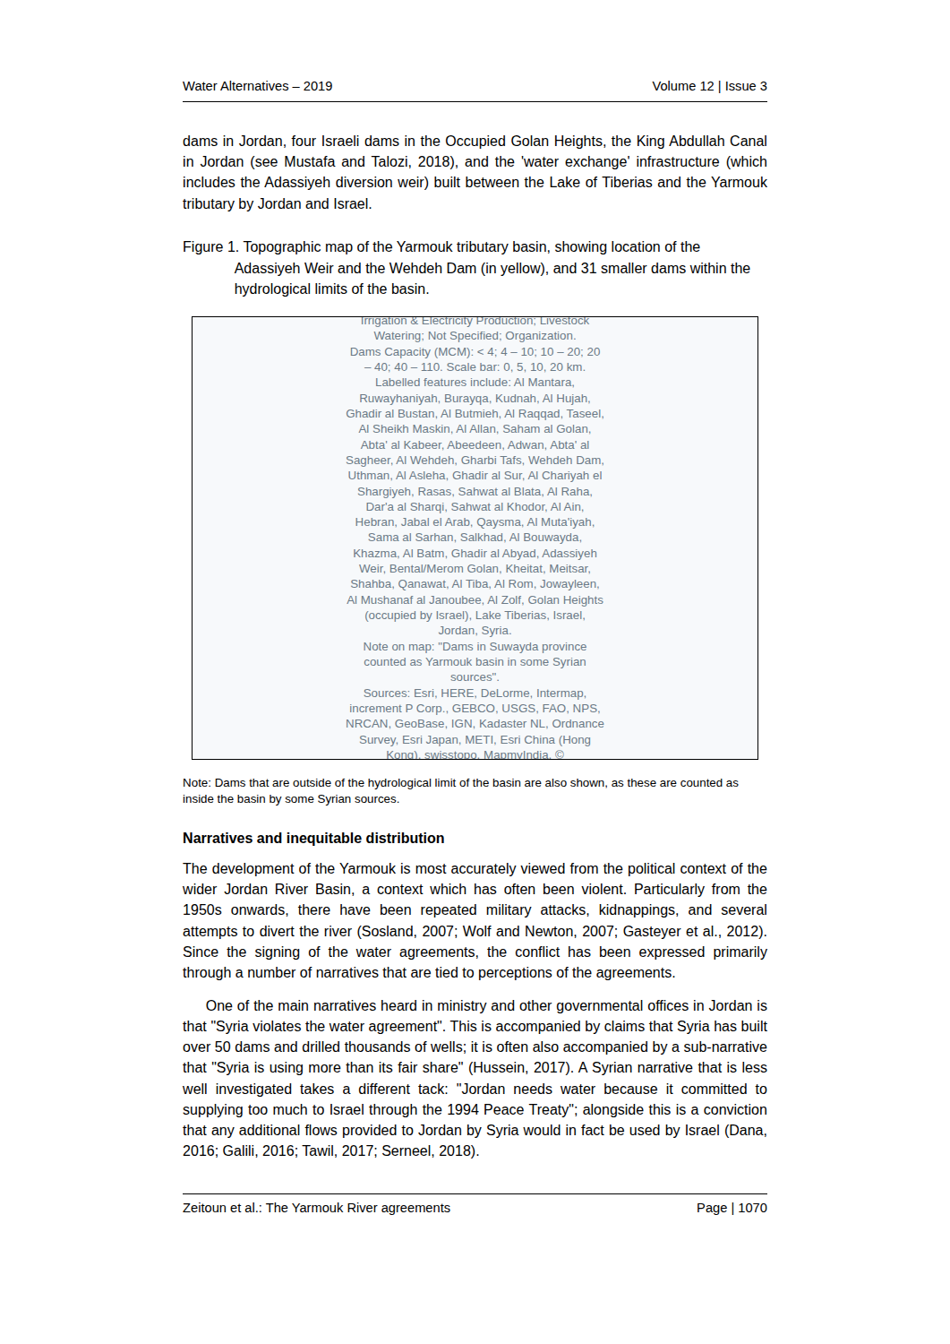Water Alternatives – 2019 Volume 12 | Issue 3
dams in Jordan, four Israeli dams in the Occupied Golan Heights, the King Abdullah Canal in Jordan (see Mustafa and Talozi, 2018), and the 'water exchange' infrastructure (which includes the Adassiyeh diversion weir) built between the Lake of Tiberias and the Yarmouk tributary by Jordan and Israel.
Figure 1. Topographic map of the Yarmouk tributary basin, showing location of the Adassiyeh Weir and the Wehdeh Dam (in yellow), and 31 smaller dams within the hydrological limits of the basin.
Topographic map of the Yarmouk tributary basin.
Legend — Dams Purpose: Drinking; Irrigation; Irrigation & Electricity Production; Livestock Watering; Not Specified; Organization.
Dams Capacity (MCM): < 4; 4 – 10; 10 – 20; 20 – 40; 40 – 110. Scale bar: 0, 5, 10, 20 km.
Labelled features include: Al Mantara, Ruwayhaniyah, Burayqa, Kudnah, Al Hujah, Ghadir al Bustan, Al Butmieh, Al Raqqad, Taseel, Al Sheikh Maskin, Al Allan, Saham al Golan, Abta' al Kabeer, Abeedeen, Adwan, Abta' al Sagheer, Al Wehdeh, Gharbi Tafs, Wehdeh Dam, Uthman, Al Asleha, Ghadir al Sur, Al Chariyah el Shargiyeh, Rasas, Sahwat al Blata, Al Raha, Dar'a al Sharqi, Sahwat al Khodor, Al Ain, Hebran, Jabal el Arab, Qaysma, Al Muta'iyah, Sama al Sarhan, Salkhad, Al Bouwayda, Khazma, Al Batm, Ghadir al Abyad, Adassiyeh Weir, Bental/Merom Golan, Kheitat, Meitsar, Shahba, Qanawat, Al Tiba, Al Rom, Jowayleen, Al Mushanaf al Janoubee, Al Zolf, Golan Heights (occupied by Israel), Lake Tiberias, Israel, Jordan, Syria.
Note on map: "Dams in Suwayda province counted as Yarmouk basin in some Syrian sources".
Sources: Esri, HERE, DeLorme, Intermap, increment P Corp., GEBCO, USGS, FAO, NPS, NRCAN, GeoBase, IGN, Kadaster NL, Ordnance Survey, Esri Japan, METI, Esri China (Hong Kong), swisstopo, MapmyIndia, © OpenStreetMap contributors, and the GIS User Community.
Note: Dams that are outside of the hydrological limit of the basin are also shown, as these are counted as inside the basin by some Syrian sources.
Narratives and inequitable distribution
The development of the Yarmouk is most accurately viewed from the political context of the wider Jordan River Basin, a context which has often been violent. Particularly from the 1950s onwards, there have been repeated military attacks, kidnappings, and several attempts to divert the river (Sosland, 2007; Wolf and Newton, 2007; Gasteyer et al., 2012). Since the signing of the water agreements, the conflict has been expressed primarily through a number of narratives that are tied to perceptions of the agreements.
One of the main narratives heard in ministry and other governmental offices in Jordan is that "Syria violates the water agreement". This is accompanied by claims that Syria has built over 50 dams and drilled thousands of wells; it is often also accompanied by a sub-narrative that "Syria is using more than its fair share" (Hussein, 2017). A Syrian narrative that is less well investigated takes a different tack: "Jordan needs water because it committed to supplying too much to Israel through the 1994 Peace Treaty"; alongside this is a conviction that any additional flows provided to Jordan by Syria would in fact be used by Israel (Dana, 2016; Galili, 2016; Tawil, 2017; Serneel, 2018).
Zeitoun et al.: The Yarmouk River agreements Page | 1070